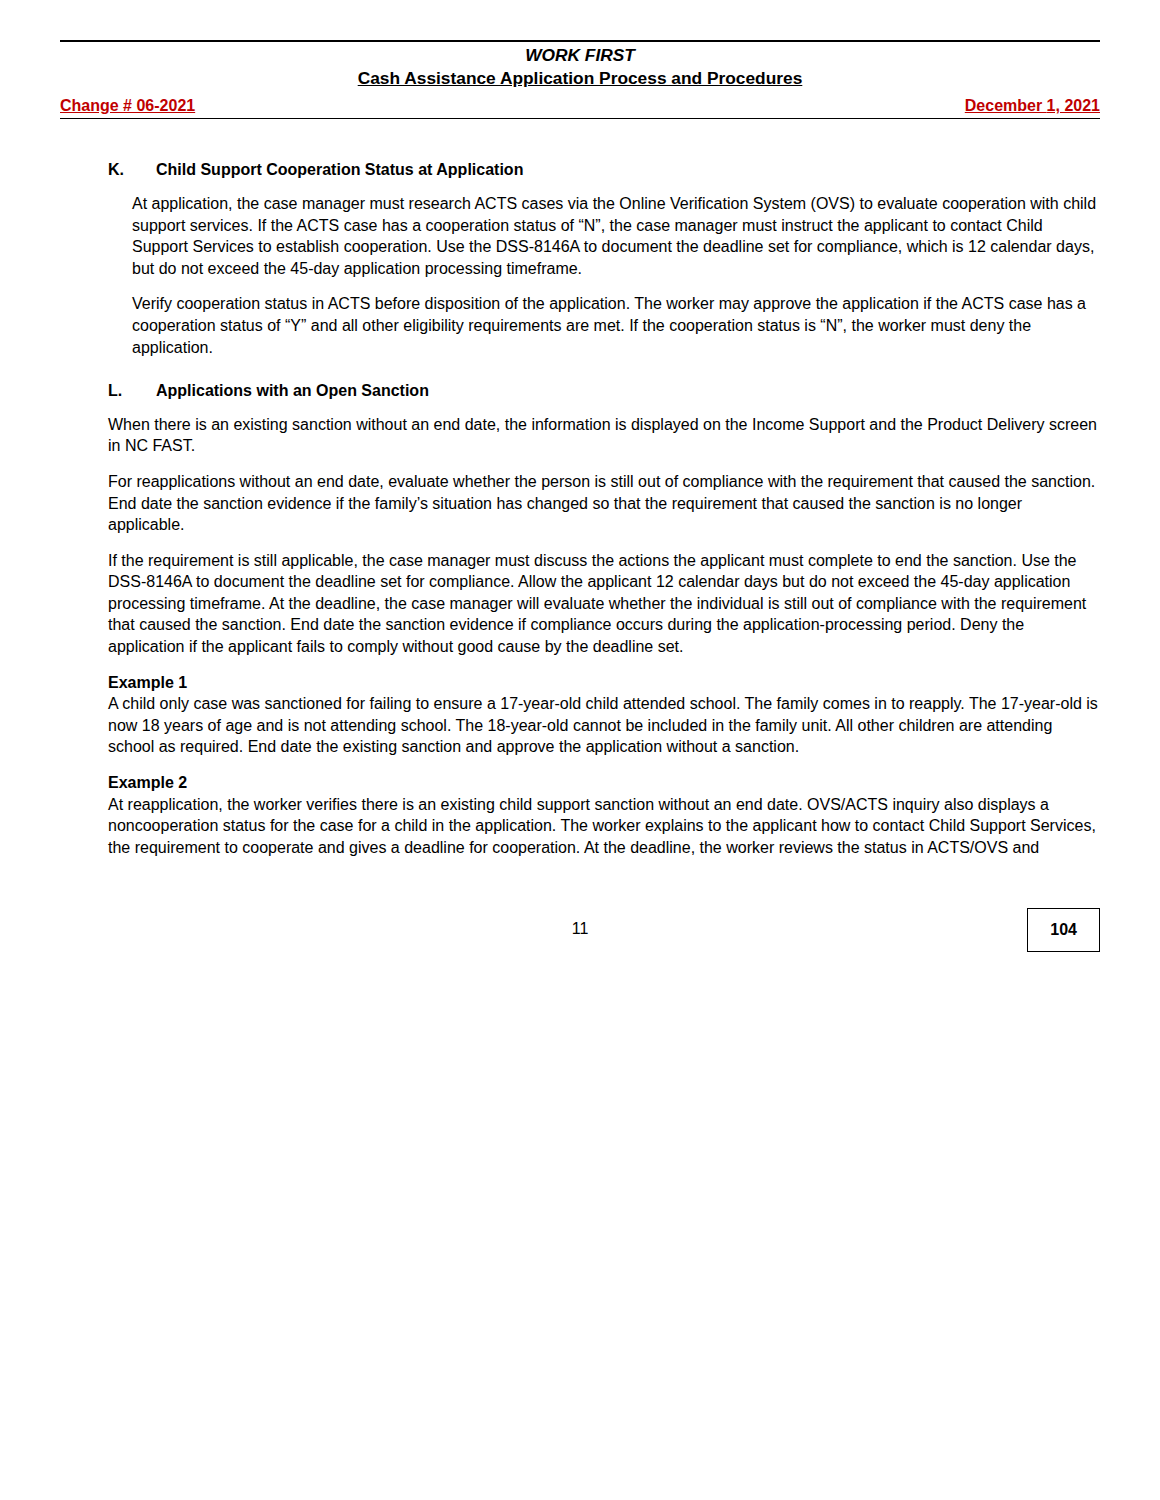WORK FIRST
Cash Assistance Application Process and Procedures
Change # 06-2021 December 1, 2021
K. Child Support Cooperation Status at Application
At application, the case manager must research ACTS cases via the Online Verification System (OVS) to evaluate cooperation with child support services. If the ACTS case has a cooperation status of “N”, the case manager must instruct the applicant to contact Child Support Services to establish cooperation. Use the DSS-8146A to document the deadline set for compliance, which is 12 calendar days, but do not exceed the 45-day application processing timeframe.
Verify cooperation status in ACTS before disposition of the application. The worker may approve the application if the ACTS case has a cooperation status of “Y” and all other eligibility requirements are met. If the cooperation status is “N”, the worker must deny the application.
L. Applications with an Open Sanction
When there is an existing sanction without an end date, the information is displayed on the Income Support and the Product Delivery screen in NC FAST.
For reapplications without an end date, evaluate whether the person is still out of compliance with the requirement that caused the sanction. End date the sanction evidence if the family’s situation has changed so that the requirement that caused the sanction is no longer applicable.
If the requirement is still applicable, the case manager must discuss the actions the applicant must complete to end the sanction. Use the DSS-8146A to document the deadline set for compliance. Allow the applicant 12 calendar days but do not exceed the 45-day application processing timeframe. At the deadline, the case manager will evaluate whether the individual is still out of compliance with the requirement that caused the sanction. End date the sanction evidence if compliance occurs during the application-processing period. Deny the application if the applicant fails to comply without good cause by the deadline set.
Example 1
A child only case was sanctioned for failing to ensure a 17-year-old child attended school. The family comes in to reapply. The 17-year-old is now 18 years of age and is not attending school. The 18-year-old cannot be included in the family unit. All other children are attending school as required. End date the existing sanction and approve the application without a sanction.
Example 2
At reapplication, the worker verifies there is an existing child support sanction without an end date. OVS/ACTS inquiry also displays a noncooperation status for the case for a child in the application. The worker explains to the applicant how to contact Child Support Services, the requirement to cooperate and gives a deadline for cooperation. At the deadline, the worker reviews the status in ACTS/OVS and
11
104